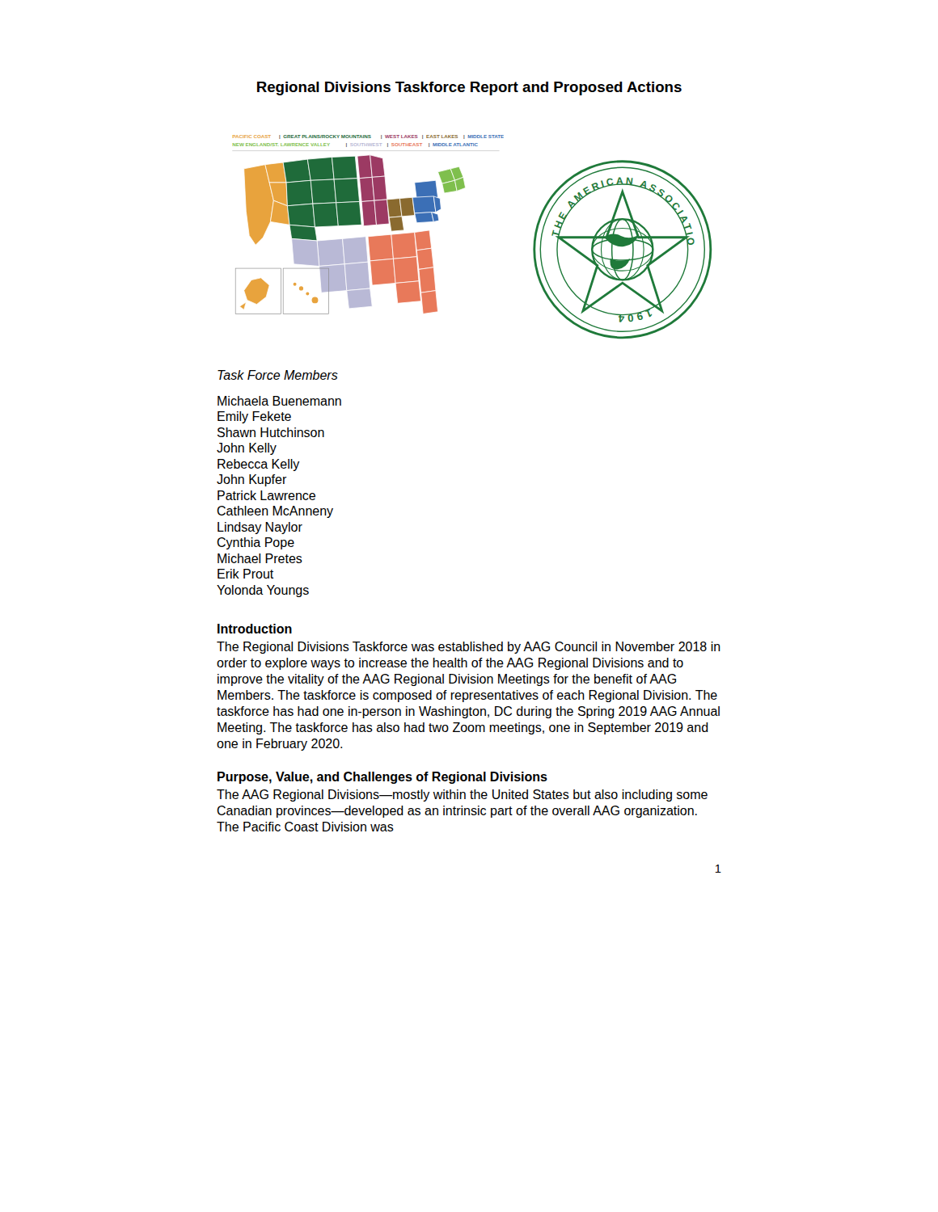Regional Divisions Taskforce Report and Proposed Actions
PACIFIC COAST | GREAT PLAINS/ROCKY MOUNTAINS | WEST LAKES | EAST LAKES | MIDDLE STATES NEW ENGLAND/ST. LAWRENCE VALLEY | SOUTHWEST | SOUTHEAST | MIDDLE ATLANTIC
THE AMERICAN ASSOCIATION OF GEOGRAPHERS 1904
Task Force Members
Michaela Buenemann
Emily Fekete
Shawn Hutchinson
John Kelly
Rebecca Kelly
John Kupfer
Patrick Lawrence
Cathleen McAnneny
Lindsay Naylor
Cynthia Pope
Michael Pretes
Erik Prout
Yolonda Youngs
Introduction
The Regional Divisions Taskforce was established by AAG Council in November 2018 in order to explore ways to increase the health of the AAG Regional Divisions and to improve the vitality of the AAG Regional Division Meetings for the benefit of AAG Members. The taskforce is composed of representatives of each Regional Division. The taskforce has had one in-person in Washington, DC during the Spring 2019 AAG Annual Meeting. The taskforce has also had two Zoom meetings, one in September 2019 and one in February 2020.
Purpose, Value, and Challenges of Regional Divisions
The AAG Regional Divisions—mostly within the United States but also including some Canadian provinces—developed as an intrinsic part of the overall AAG organization. The Pacific Coast Division was
1